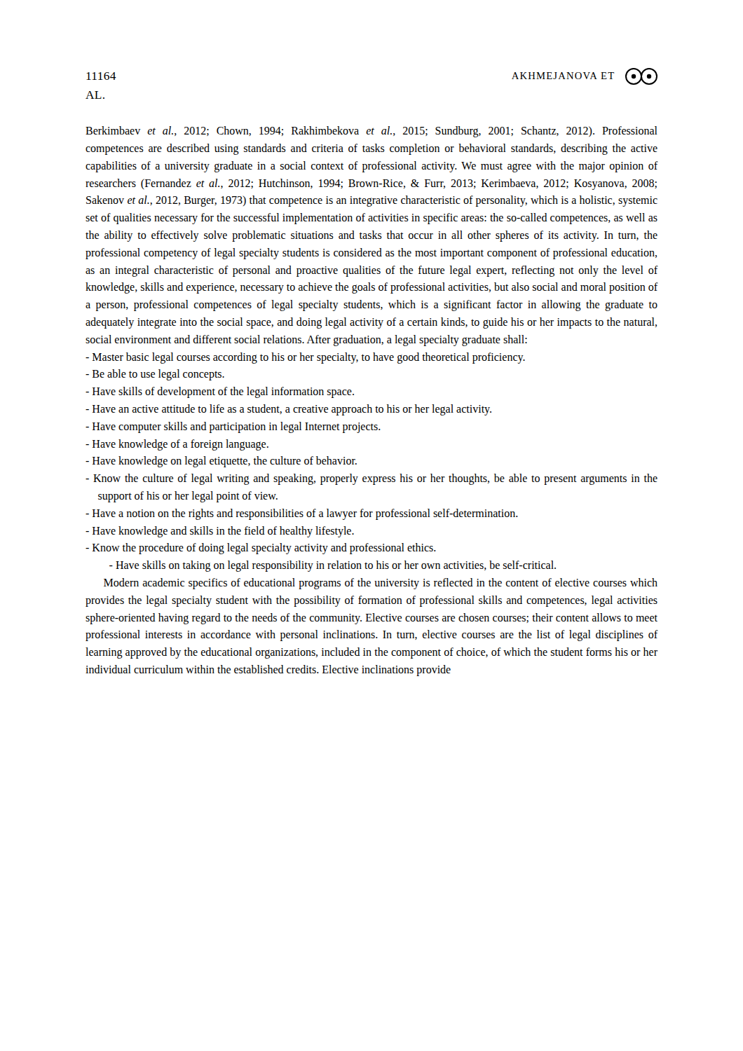11164
AL.
Akhmejanova et
Berkimbaev et al., 2012; Chown, 1994; Rakhimbekova et al., 2015; Sundburg, 2001; Schantz, 2012). Professional competences are described using standards and criteria of tasks completion or behavioral standards, describing the active capabilities of a university graduate in a social context of professional activity. We must agree with the major opinion of researchers (Fernandez et al., 2012; Hutchinson, 1994; Brown-Rice, & Furr, 2013; Kerimbaeva, 2012; Kosyanova, 2008; Sakenov et al., 2012, Burger, 1973) that competence is an integrative characteristic of personality, which is a holistic, systemic set of qualities necessary for the successful implementation of activities in specific areas: the so-called competences, as well as the ability to effectively solve problematic situations and tasks that occur in all other spheres of its activity. In turn, the professional competency of legal specialty students is considered as the most important component of professional education, as an integral characteristic of personal and proactive qualities of the future legal expert, reflecting not only the level of knowledge, skills and experience, necessary to achieve the goals of professional activities, but also social and moral position of a person, professional competences of legal specialty students, which is a significant factor in allowing the graduate to adequately integrate into the social space, and doing legal activity of a certain kinds, to guide his or her impacts to the natural, social environment and different social relations. After graduation, a legal specialty graduate shall:
- Master basic legal courses according to his or her specialty, to have good theoretical proficiency.
- Be able to use legal concepts.
- Have skills of development of the legal information space.
- Have an active attitude to life as a student, a creative approach to his or her legal activity.
- Have computer skills and participation in legal Internet projects.
- Have knowledge of a foreign language.
- Have knowledge on legal etiquette, the culture of behavior.
- Know the culture of legal writing and speaking, properly express his or her thoughts, be able to present arguments in the support of his or her legal point of view.
- Have a notion on the rights and responsibilities of a lawyer for professional self-determination.
- Have knowledge and skills in the field of healthy lifestyle.
- Know the procedure of doing legal specialty activity and professional ethics.
- Have skills on taking on legal responsibility in relation to his or her own activities, be self-critical.
Modern academic specifics of educational programs of the university is reflected in the content of elective courses which provides the legal specialty student with the possibility of formation of professional skills and competences, legal activities sphere-oriented having regard to the needs of the community. Elective courses are chosen courses; their content allows to meet professional interests in accordance with personal inclinations. In turn, elective courses are the list of legal disciplines of learning approved by the educational organizations, included in the component of choice, of which the student forms his or her individual curriculum within the established credits. Elective inclinations provide